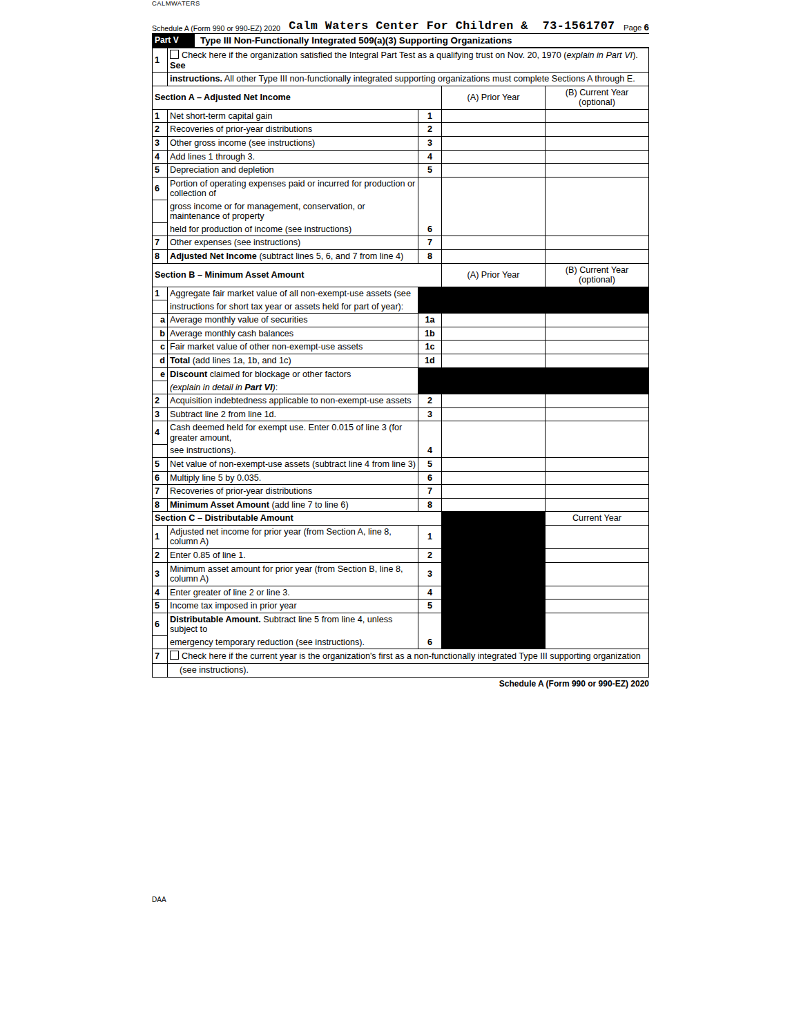CALMWATERS
Schedule A (Form 990 or 990-EZ) 2020
Calm Waters Center For Children & 73-1561707
Page 6
Part V
Type III Non-Functionally Integrated 509(a)(3) Supporting Organizations
| 1 | Check here if the organization satisfied the Integral Part Test as a qualifying trust on Nov. 20, 1970 ( explain in Part VI ). See |
| | instructions. All other Type III non-functionally integrated supporting organizations must complete Sections A through E. |
| Section A – Adjusted Net Income | (A) Prior Year | (B) Current Year (optional) |
| 1 | Net short-term capital gain | 1 | | |
| 2 | Recoveries of prior-year distributions | 2 | | |
| 3 | Other gross income (see instructions) | 3 | | |
| 4 | Add lines 1 through 3. | 4 | | |
| 5 | Depreciation and depletion | 5 | | |
| 6 | Portion of operating expenses paid or incurred for production or collection of | | | |
| | gross income or for management, conservation, or maintenance of property | | | |
| | held for production of income (see instructions) | 6 | | |
| 7 | Other expenses (see instructions) | 7 | | |
| 8 | Adjusted Net Income (subtract lines 5, 6, and 7 from line 4) | 8 | | |
| Section B – Minimum Asset Amount | (A) Prior Year | (B) Current Year (optional) |
| 1 | Aggregate fair market value of all non-exempt-use assets (see | | | |
| | instructions for short tax year or assets held for part of year): | | | |
| a | Average monthly value of securities | 1a | | |
| b | Average monthly cash balances | 1b | | |
| c | Fair market value of other non-exempt-use assets | 1c | | |
| d | Total (add lines 1a, 1b, and 1c) | 1d | | |
| e | Discount claimed for blockage or other factors | | | |
| | (explain in detail in Part VI ) : | | | |
| 2 | Acquisition indebtedness applicable to non-exempt-use assets | 2 | | |
| 3 | Subtract line 2 from line 1d. | 3 | | |
| 4 | Cash deemed held for exempt use. Enter 0.015 of line 3 (for greater amount, | | | |
| | see instructions). | 4 | | |
| 5 | Net value of non-exempt-use assets (subtract line 4 from line 3) | 5 | | |
| 6 | Multiply line 5 by 0.035. | 6 | | |
| 7 | Recoveries of prior-year distributions | 7 | | |
| 8 | Minimum Asset Amount (add line 7 to line 6) | 8 | | |
| Section C – Distributable Amount | | Current Year |
| 1 | Adjusted net income for prior year (from Section A, line 8, column A) | 1 | | |
| 2 | Enter 0.85 of line 1. | 2 | | |
| 3 | Minimum asset amount for prior year (from Section B, line 8, column A) | 3 | | |
| 4 | Enter greater of line 2 or line 3. | 4 | | |
| 5 | Income tax imposed in prior year | 5 | | |
| 6 | Distributable Amount. Subtract line 5 from line 4, unless subject to | | | |
| | emergency temporary reduction (see instructions). | 6 | | |
| 7 | Check here if the current year is the organization's first as a non-functionally integrated Type III supporting organization |
| | (see instructions). |
Schedule A (Form 990 or 990-EZ) 2020
DAA